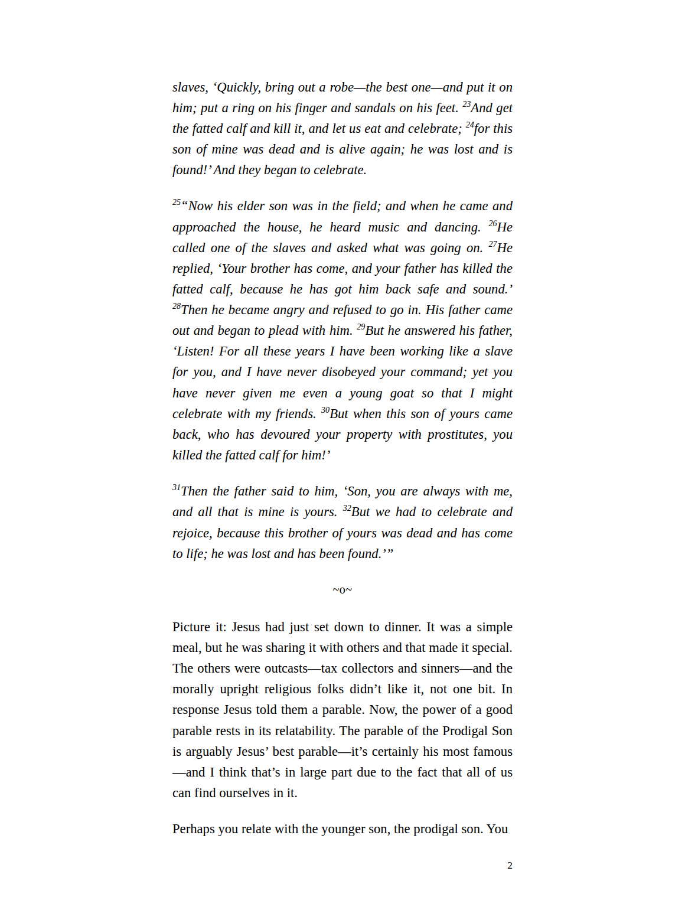slaves, ‘Quickly, bring out a robe—the best one—and put it on him; put a ring on his finger and sandals on his feet. 23And get the fatted calf and kill it, and let us eat and celebrate; 24for this son of mine was dead and is alive again; he was lost and is found!’ And they began to celebrate.
25“Now his elder son was in the field; and when he came and approached the house, he heard music and dancing. 26He called one of the slaves and asked what was going on. 27He replied, ‘Your brother has come, and your father has killed the fatted calf, because he has got him back safe and sound.’ 28Then he became angry and refused to go in. His father came out and began to plead with him. 29But he answered his father, ‘Listen! For all these years I have been working like a slave for you, and I have never disobeyed your command; yet you have never given me even a young goat so that I might celebrate with my friends. 30But when this son of yours came back, who has devoured your property with prostitutes, you killed the fatted calf for him!’
31Then the father said to him, ‘Son, you are always with me, and all that is mine is yours. 32But we had to celebrate and rejoice, because this brother of yours was dead and has come to life; he was lost and has been found.’”
~o~
Picture it: Jesus had just set down to dinner. It was a simple meal, but he was sharing it with others and that made it special. The others were outcasts—tax collectors and sinners—and the morally upright religious folks didn’t like it, not one bit. In response Jesus told them a parable. Now, the power of a good parable rests in its relatability. The parable of the Prodigal Son is arguably Jesus’ best parable—it’s certainly his most famous—and I think that’s in large part due to the fact that all of us can find ourselves in it.
Perhaps you relate with the younger son, the prodigal son. You
2